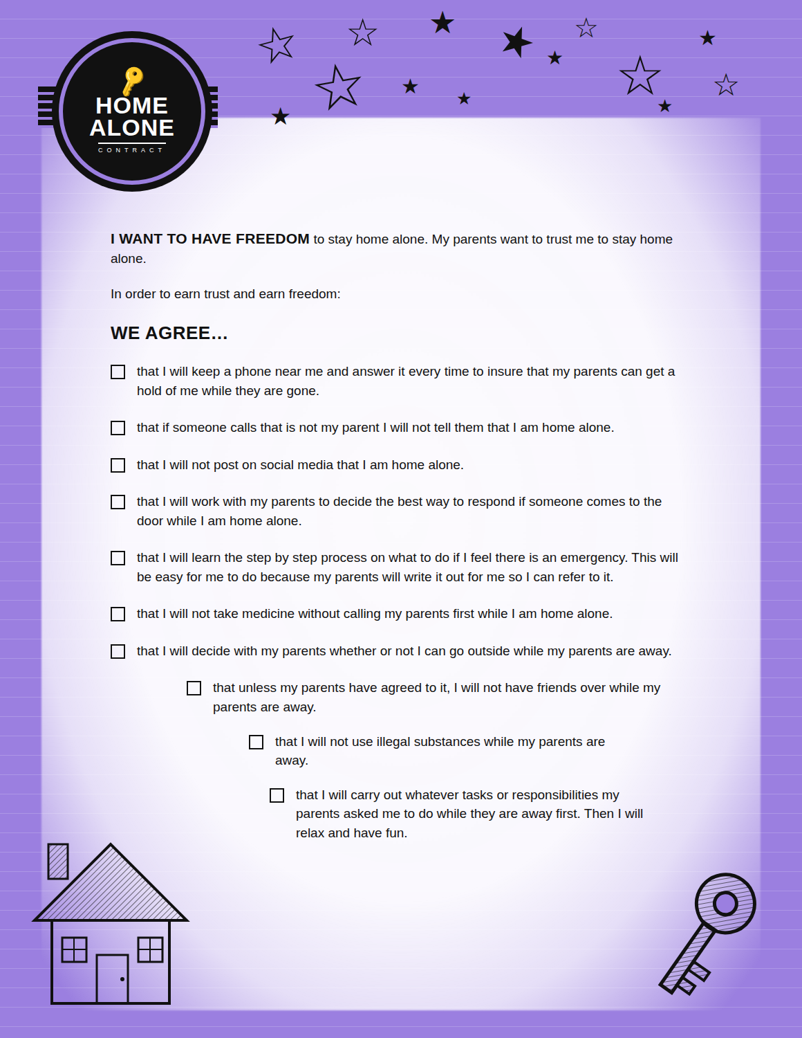🔑
HOME
ALONE
CONTRACT
☆ ☆ ★ ★ ☆ ☆ ★ ☆ ★ ★ ☆ ★ ★ ★
I WANT TO HAVE FREEDOM to stay home alone. My parents want to trust me to stay home alone.
In order to earn trust and earn freedom:
WE AGREE…
that I will keep a phone near me and answer it every time to insure that my parents can get a hold of me while they are gone.
that if someone calls that is not my parent I will not tell them that I am home alone.
that I will not post on social media that I am home alone.
that I will work with my parents to decide the best way to respond if someone comes to the door while I am home alone.
that I will learn the step by step process on what to do if I feel there is an emergency. This will be easy for me to do because my parents will write it out for me so I can refer to it.
that I will not take medicine without calling my parents first while I am home alone.
that I will decide with my parents whether or not I can go outside while my parents are away.
that unless my parents have agreed to it, I will not have friends over while my parents are away.
that I will not use illegal substances while my parents are away.
that I will carry out whatever tasks or responsibilities my parents asked me to do while they are away first. Then I will relax and have fun.